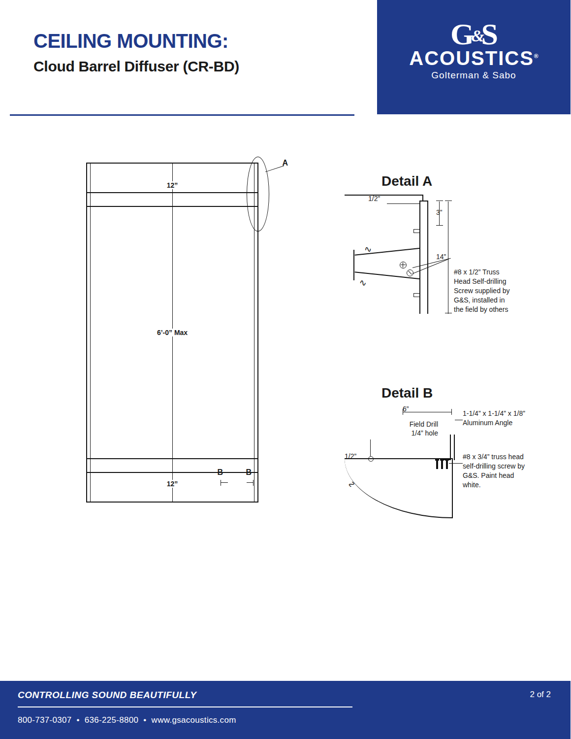CEILING MOUNTING:
Cloud Barrel Diffuser (CR-BD)
G&S
ACOUSTICS®
Golterman & Sabo
12”
6’-0” Max
12”
A
B
B
Detail A
∿
∿
1/2”
3”
14”
#8 x 1/2” Truss Head Self-drilling Screw supplied by G&S, installed in the field by others
Detail B
6”
Field Drill
1/4” hole
1/2”
∿
1-1/4” x 1-1/4” x 1/8” Aluminum Angle
#8 x 3/4” truss head self-drilling screw by G&S. Paint head white.
CONTROLLING SOUND BEAUTIFULLY
800-737-0307 • 636-225-8800 • www.gsacoustics.com
2 of 2